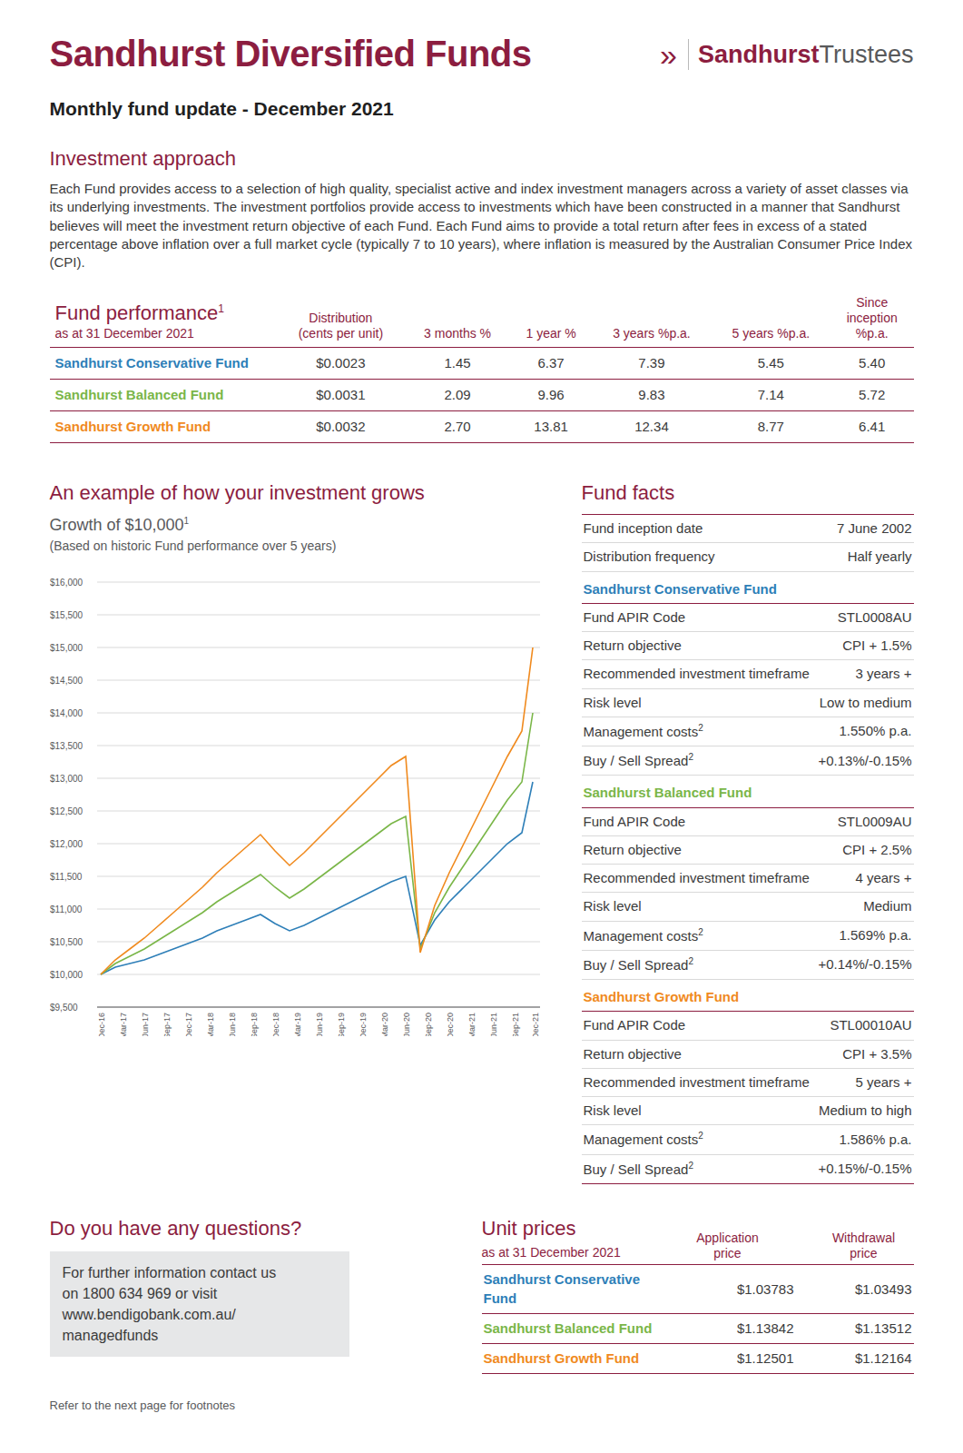Sandhurst Diversified Funds
» Sandhurst Trustees
Monthly fund update - December 2021
Investment approach
Each Fund provides access to a selection of high quality, specialist active and index investment managers across a variety of asset classes via its underlying investments. The investment portfolios provide access to investments which have been constructed in a manner that Sandhurst believes will meet the investment return objective of each Fund. Each Fund aims to provide a total return after fees in excess of a stated percentage above inflation over a full market cycle (typically 7 to 10 years), where inflation is measured by the Australian Consumer Price Index (CPI).
| Fund performance 1 as at 31 December 2021 | Distribution (cents per unit) | 3 months % | 1 year % | 3 years %p.a. | 5 years %p.a. | Since inception %p.a. |
| --- | --- | --- | --- | --- | --- | --- |
| Sandhurst Conservative Fund | $0.0023 | 1.45 | 6.37 | 7.39 | 5.45 | 5.40 |
| Sandhurst Balanced Fund | $0.0031 | 2.09 | 9.96 | 9.83 | 7.14 | 5.72 |
| Sandhurst Growth Fund | $0.0032 | 2.70 | 13.81 | 12.34 | 8.77 | 6.41 |
An example of how your investment grows
Growth of $10,0001
(Based on historic Fund performance over 5 years)
$16,000 $15,500 $15,000 $14,500 $14,000 $13,500 $13,000 $12,500 $12,000 $11,500 $11,000 $10,500 $10,000 $9,500 Dec-16 Mar-17 Jun-17 Sep-17 Dec-17 Mar-18 Jun-18 Sep-18 Dec-18 Mar-19 Jun-19 Sep-19 Dec-19 Mar-20 Jun-20 Sep-20 Dec-20 Mar-21 Jun-21 Sep-21 Dec-21
Fund facts
| Fund inception date | 7 June 2002 |
| Distribution frequency | Half yearly |
| Sandhurst Conservative Fund |
| Fund APIR Code | STL0008AU |
| Return objective | CPI + 1.5% |
| Recommended investment timeframe | 3 years + |
| Risk level | Low to medium |
| Management costs 2 | 1.550% p.a. |
| Buy / Sell Spread 2 | +0.13%/-0.15% |
| Sandhurst Balanced Fund |
| Fund APIR Code | STL0009AU |
| Return objective | CPI + 2.5% |
| Recommended investment timeframe | 4 years + |
| Risk level | Medium |
| Management costs 2 | 1.569% p.a. |
| Buy / Sell Spread 2 | +0.14%/-0.15% |
| Sandhurst Growth Fund |
| Fund APIR Code | STL00010AU |
| Return objective | CPI + 3.5% |
| Recommended investment timeframe | 5 years + |
| Risk level | Medium to high |
| Management costs 2 | 1.586% p.a. |
| Buy / Sell Spread 2 | +0.15%/-0.15% |
Do you have any questions?
For further information contact us
on 1800 634 969 or visit
www.bendigobank.com.au/
managedfunds
Unit prices
as at 31 December 2021
Application
price
Withdrawal
price
| Sandhurst Conservative Fund | $1.03783 | $1.03493 |
| Sandhurst Balanced Fund | $1.13842 | $1.13512 |
| Sandhurst Growth Fund | $1.12501 | $1.12164 |
Refer to the next page for footnotes